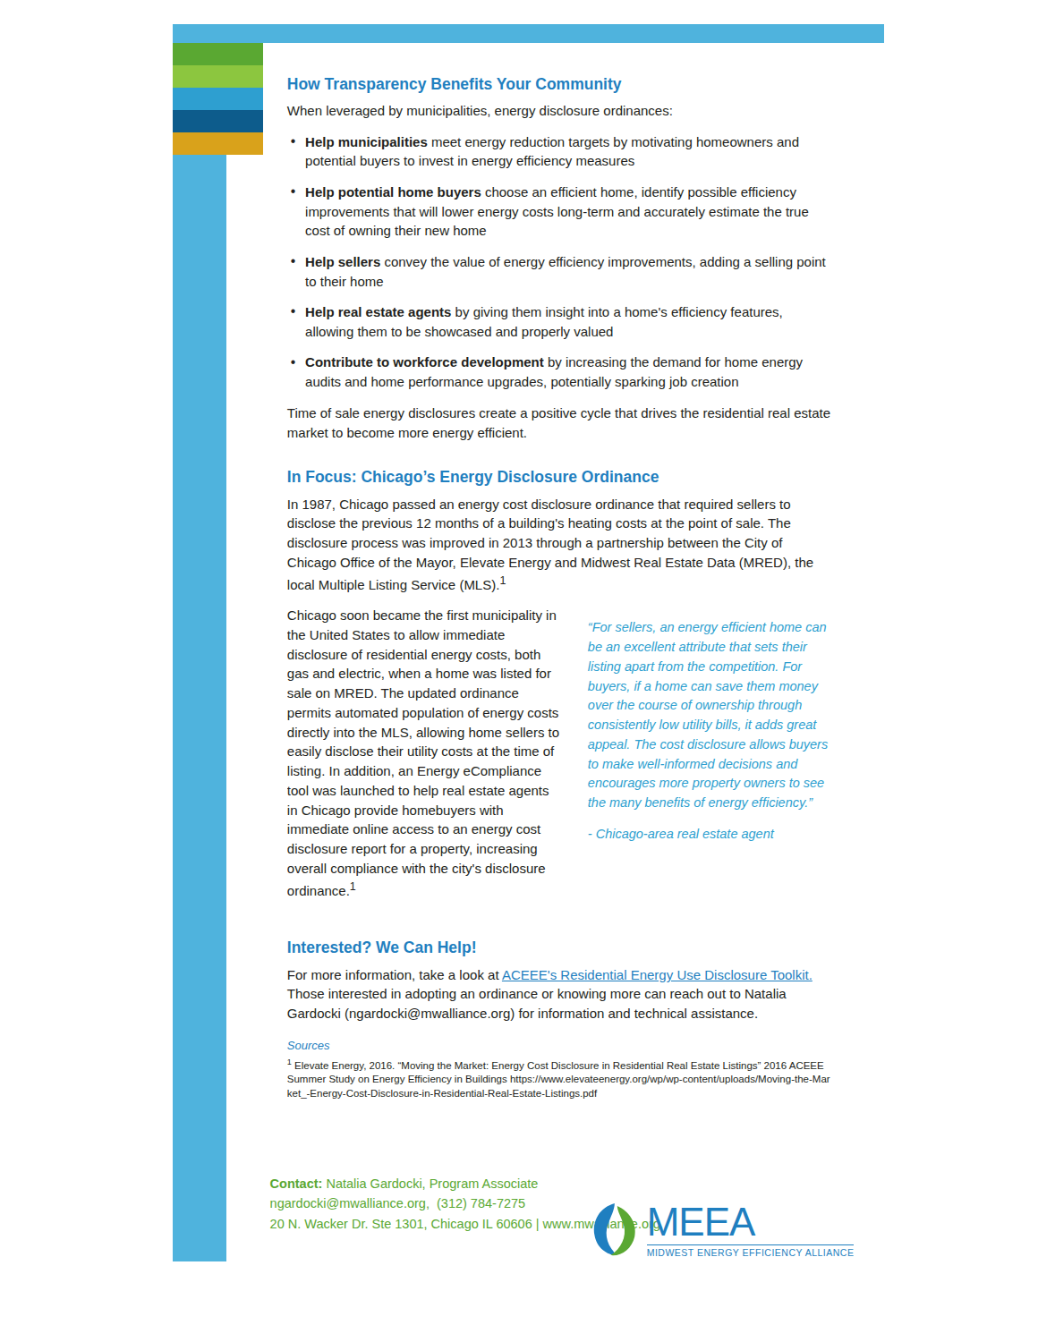How Transparency Benefits Your Community
When leveraged by municipalities, energy disclosure ordinances:
Help municipalities meet energy reduction targets by motivating homeowners and potential buyers to invest in energy efficiency measures
Help potential home buyers choose an efficient home, identify possible efficiency improvements that will lower energy costs long-term and accurately estimate the true cost of owning their new home
Help sellers convey the value of energy efficiency improvements, adding a selling point to their home
Help real estate agents by giving them insight into a home's efficiency features, allowing them to be showcased and properly valued
Contribute to workforce development by increasing the demand for home energy audits and home performance upgrades, potentially sparking job creation
Time of sale energy disclosures create a positive cycle that drives the residential real estate market to become more energy efficient.
In Focus: Chicago’s Energy Disclosure Ordinance
In 1987, Chicago passed an energy cost disclosure ordinance that required sellers to disclose the previous 12 months of a building's heating costs at the point of sale. The disclosure process was improved in 2013 through a partnership between the City of Chicago Office of the Mayor, Elevate Energy and Midwest Real Estate Data (MRED), the local Multiple Listing Service (MLS).1
“For sellers, an energy efficient home can be an excellent attribute that sets their listing apart from the competition. For buyers, if a home can save them money over the course of ownership through consistently low utility bills, it adds great appeal. The cost disclosure allows buyers to make well-informed decisions and encourages more property owners to see the many benefits of energy efficiency.” - Chicago-area real estate agent
Chicago soon became the first municipality in the United States to allow immediate disclosure of residential energy costs, both gas and electric, when a home was listed for sale on MRED. The updated ordinance permits automated population of energy costs directly into the MLS, allowing home sellers to easily disclose their utility costs at the time of listing. In addition, an Energy eCompliance tool was launched to help real estate agents in Chicago provide homebuyers with immediate online access to an energy cost disclosure report for a property, increasing overall compliance with the city's disclosure ordinance.1
Interested? We Can Help!
For more information, take a look at ACEEE's Residential Energy Use Disclosure Toolkit. Those interested in adopting an ordinance or knowing more can reach out to Natalia Gardocki (ngardocki@mwalliance.org) for information and technical assistance.
Sources 1 Elevate Energy, 2016. “Moving the Market: Energy Cost Disclosure in Residential Real Estate Listings” 2016 ACEEE Summer Study on Energy Efficiency in Buildings https://www.elevateenergy.org/wp/wp-content/uploads/Moving-the-Market_-Energy-Cost-Disclosure-in-Residential-Real-Estate-Listings.pdf
Contact: Natalia Gardocki, Program Associate
ngardocki@mwalliance.org, (312) 784-7275
20 N. Wacker Dr. Ste 1301, Chicago IL 60606 | www.mwalliance.org
MEEA
MIDWEST ENERGY EFFICIENCY ALLIANCE